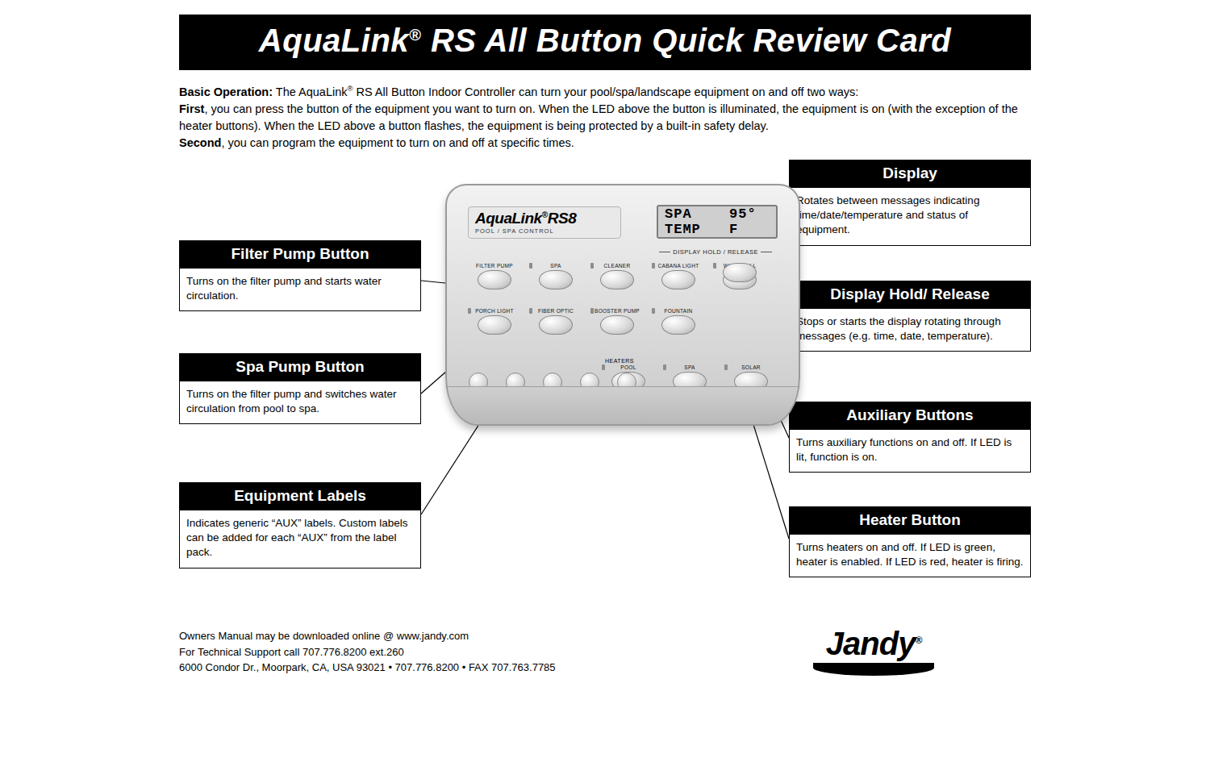AquaLink® RS All Button Quick Review Card
Basic Operation: The AquaLink® RS All Button Indoor Controller can turn your pool/spa/landscape equipment on and off two ways:
First, you can press the button of the equipment you want to turn on. When the LED above the button is illuminated, the equipment is on (with the exception of the heater buttons). When the LED above a button flashes, the equipment is being protected by a built-in safety delay.
Second, you can program the equipment to turn on and off at specific times.
Filter Pump Button
Turns on the filter pump and starts water circulation.
Spa Pump Button
Turns on the filter pump and switches water circulation from pool to spa.
Equipment Labels
Indicates generic “AUX” labels. Custom labels can be added for each “AUX” from the label pack.
Display
Rotates between messages indicating time/date/temperature and status of equipment.
Display Hold/ Release
Stops or starts the display rotating through messages (e.g. time, date, temperature).
Auxiliary Buttons
Turns auxiliary functions on and off. If LED is lit, function is on.
Heater Button
Turns heaters on and off. If LED is green, heater is enabled. If LED is red, heater is firing.
AquaLink®RS8
POOL / SPA CONTROL
SPA TEMP 95° F
DISPLAY HOLD / RELEASE
FILTER PUMP
SPA
CLEANER
CABANA LIGHT
WATERFALL
PORCH LIGHT
FIBER OPTIC
BOOSTER PUMP
FOUNTAIN
HEATERS
POOL
SPA
SOLAR
MENU
CANCEL
BACK
FORWARD
ENTER
Owners Manual may be downloaded online @ www.jandy.com
For Technical Support call 707.776.8200 ext.260
6000 Condor Dr., Moorpark, CA, USA 93021 • 707.776.8200 • FAX 707.763.7785
Jandy®